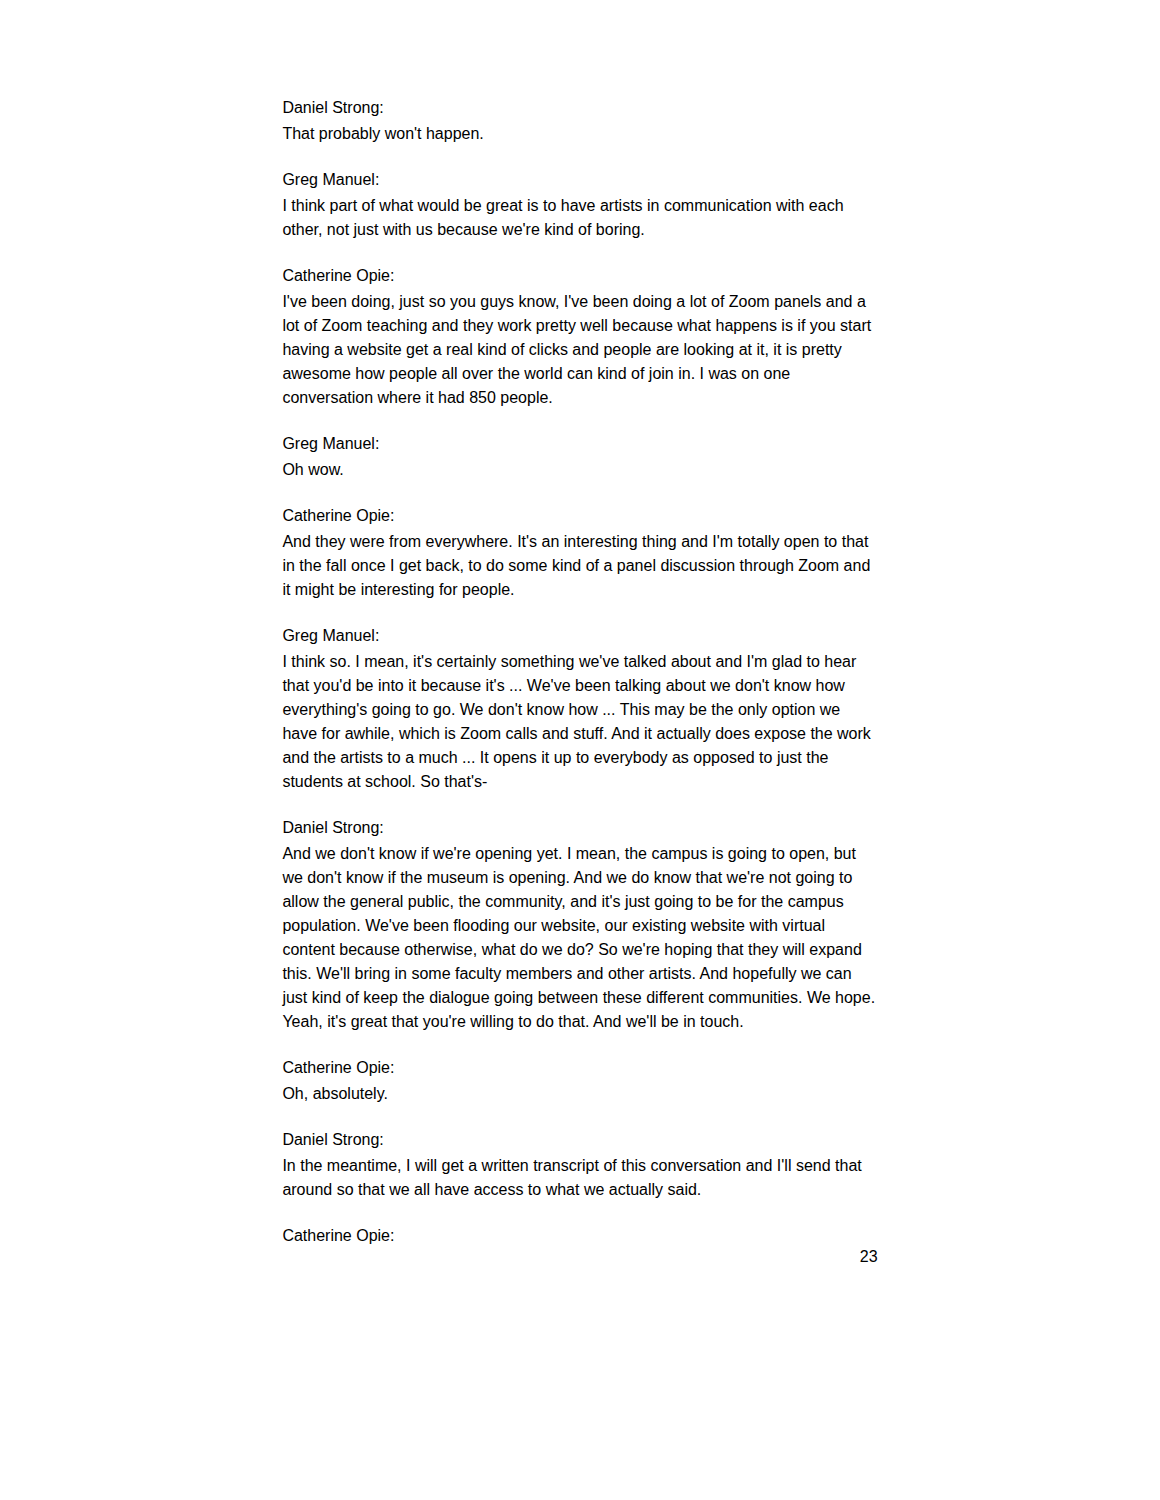Daniel Strong:
That probably won't happen.
Greg Manuel:
I think part of what would be great is to have artists in communication with each other, not just with us because we're kind of boring.
Catherine Opie:
I've been doing, just so you guys know, I've been doing a lot of Zoom panels and a lot of Zoom teaching and they work pretty well because what happens is if you start having a website get a real kind of clicks and people are looking at it, it is pretty awesome how people all over the world can kind of join in. I was on one conversation where it had 850 people.
Greg Manuel:
Oh wow.
Catherine Opie:
And they were from everywhere. It's an interesting thing and I'm totally open to that in the fall once I get back, to do some kind of a panel discussion through Zoom and it might be interesting for people.
Greg Manuel:
I think so. I mean, it's certainly something we've talked about and I'm glad to hear that you'd be into it because it's ... We've been talking about we don't know how everything's going to go. We don't know how ... This may be the only option we have for awhile, which is Zoom calls and stuff. And it actually does expose the work and the artists to a much ... It opens it up to everybody as opposed to just the students at school. So that's-
Daniel Strong:
And we don't know if we're opening yet. I mean, the campus is going to open, but we don't know if the museum is opening. And we do know that we're not going to allow the general public, the community, and it's just going to be for the campus population. We've been flooding our website, our existing website with virtual content because otherwise, what do we do? So we're hoping that they will expand this. We'll bring in some faculty members and other artists. And hopefully we can just kind of keep the dialogue going between these different communities. We hope. Yeah, it's great that you're willing to do that. And we'll be in touch.
Catherine Opie:
Oh, absolutely.
Daniel Strong:
In the meantime, I will get a written transcript of this conversation and I'll send that around so that we all have access to what we actually said.
Catherine Opie:
23